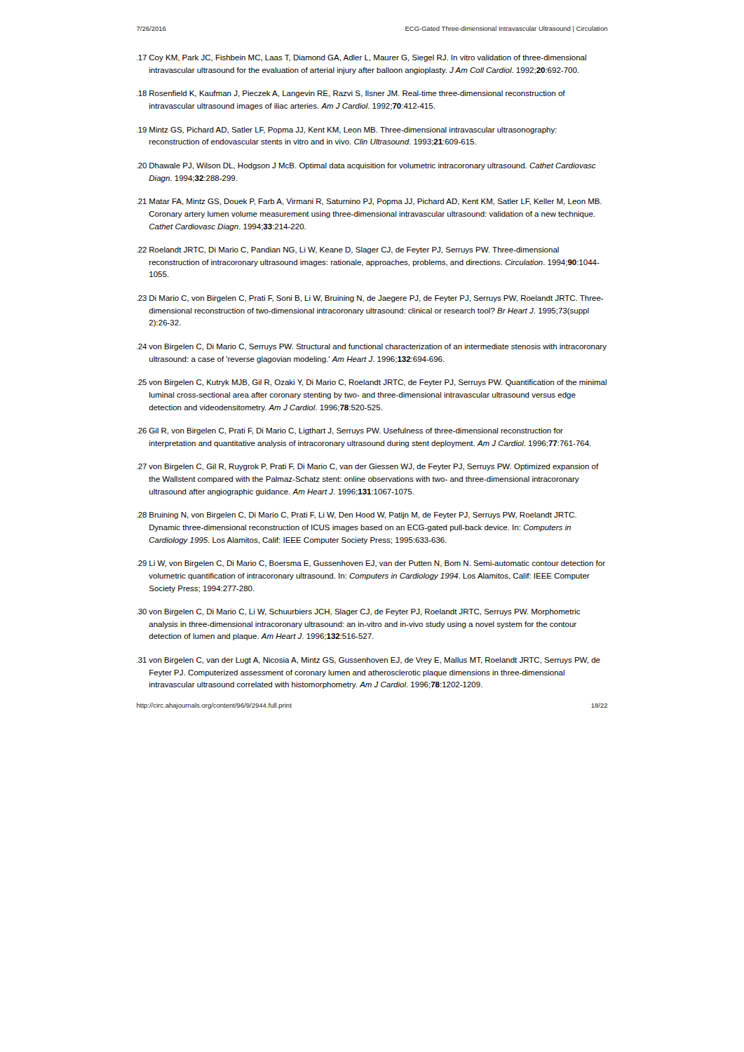7/26/2016 ECG-Gated Three-dimensional Intravascular Ultrasound | Circulation
17. Coy KM, Park JC, Fishbein MC, Laas T, Diamond GA, Adler L, Maurer G, Siegel RJ. In vitro validation of three-dimensional intravascular ultrasound for the evaluation of arterial injury after balloon angioplasty. J Am Coll Cardiol. 1992;20:692-700.
18. Rosenfield K, Kaufman J, Pieczek A, Langevin RE, Razvi S, Ilsner JM. Real-time three-dimensional reconstruction of intravascular ultrasound images of iliac arteries. Am J Cardiol. 1992;70:412-415.
19. Mintz GS, Pichard AD, Satler LF, Popma JJ, Kent KM, Leon MB. Three-dimensional intravascular ultrasonography: reconstruction of endovascular stents in vitro and in vivo. Clin Ultrasound. 1993;21:609-615.
20. Dhawale PJ, Wilson DL, Hodgson J McB. Optimal data acquisition for volumetric intracoronary ultrasound. Cathet Cardiovasc Diagn. 1994;32:288-299.
21. Matar FA, Mintz GS, Douek P, Farb A, Virmani R, Saturnino PJ, Popma JJ, Pichard AD, Kent KM, Satler LF, Keller M, Leon MB. Coronary artery lumen volume measurement using three-dimensional intravascular ultrasound: validation of a new technique. Cathet Cardiovasc Diagn. 1994;33:214-220.
22. Roelandt JRTC, Di Mario C, Pandian NG, Li W, Keane D, Slager CJ, de Feyter PJ, Serruys PW. Three-dimensional reconstruction of intracoronary ultrasound images: rationale, approaches, problems, and directions. Circulation. 1994;90:1044-1055.
23. Di Mario C, von Birgelen C, Prati F, Soni B, Li W, Bruining N, de Jaegere PJ, de Feyter PJ, Serruys PW, Roelandt JRTC. Three-dimensional reconstruction of two-dimensional intracoronary ultrasound: clinical or research tool? Br Heart J. 1995;73(suppl 2):26-32.
24. von Birgelen C, Di Mario C, Serruys PW. Structural and functional characterization of an intermediate stenosis with intracoronary ultrasound: a case of 'reverse glagovian modeling.' Am Heart J. 1996;132:694-696.
25. von Birgelen C, Kutryk MJB, Gil R, Ozaki Y, Di Mario C, Roelandt JRTC, de Feyter PJ, Serruys PW. Quantification of the minimal luminal cross-sectional area after coronary stenting by two- and three-dimensional intravascular ultrasound versus edge detection and videodensitometry. Am J Cardiol. 1996;78:520-525.
26. Gil R, von Birgelen C, Prati F, Di Mario C, Ligthart J, Serruys PW. Usefulness of three-dimensional reconstruction for interpretation and quantitative analysis of intracoronary ultrasound during stent deployment. Am J Cardiol. 1996;77:761-764.
27. von Birgelen C, Gil R, Ruygrok P, Prati F, Di Mario C, van der Giessen WJ, de Feyter PJ, Serruys PW. Optimized expansion of the Wallstent compared with the Palmaz-Schatz stent: online observations with two- and three-dimensional intracoronary ultrasound after angiographic guidance. Am Heart J. 1996;131:1067-1075.
28. Bruining N, von Birgelen C, Di Mario C, Prati F, Li W, Den Hood W, Patijn M, de Feyter PJ, Serruys PW, Roelandt JRTC. Dynamic three-dimensional reconstruction of ICUS images based on an ECG-gated pull-back device. In: Computers in Cardiology 1995. Los Alamitos, Calif: IEEE Computer Society Press; 1995:633-636.
29. Li W, von Birgelen C, Di Mario C, Boersma E, Gussenhoven EJ, van der Putten N, Bom N. Semi-automatic contour detection for volumetric quantification of intracoronary ultrasound. In: Computers in Cardiology 1994. Los Alamitos, Calif: IEEE Computer Society Press; 1994:277-280.
30. von Birgelen C, Di Mario C, Li W, Schuurbiers JCH, Slager CJ, de Feyter PJ, Roelandt JRTC, Serruys PW. Morphometric analysis in three-dimensional intracoronary ultrasound: an in-vitro and in-vivo study using a novel system for the contour detection of lumen and plaque. Am Heart J. 1996;132:516-527.
31. von Birgelen C, van der Lugt A, Nicosia A, Mintz GS, Gussenhoven EJ, de Vrey E, Mallus MT, Roelandt JRTC, Serruys PW, de Feyter PJ. Computerized assessment of coronary lumen and atherosclerotic plaque dimensions in three-dimensional intravascular ultrasound correlated with histomorphometry. Am J Cardiol. 1996;78:1202-1209.
http://circ.ahajournals.org/content/96/9/2944.full.print 18/22